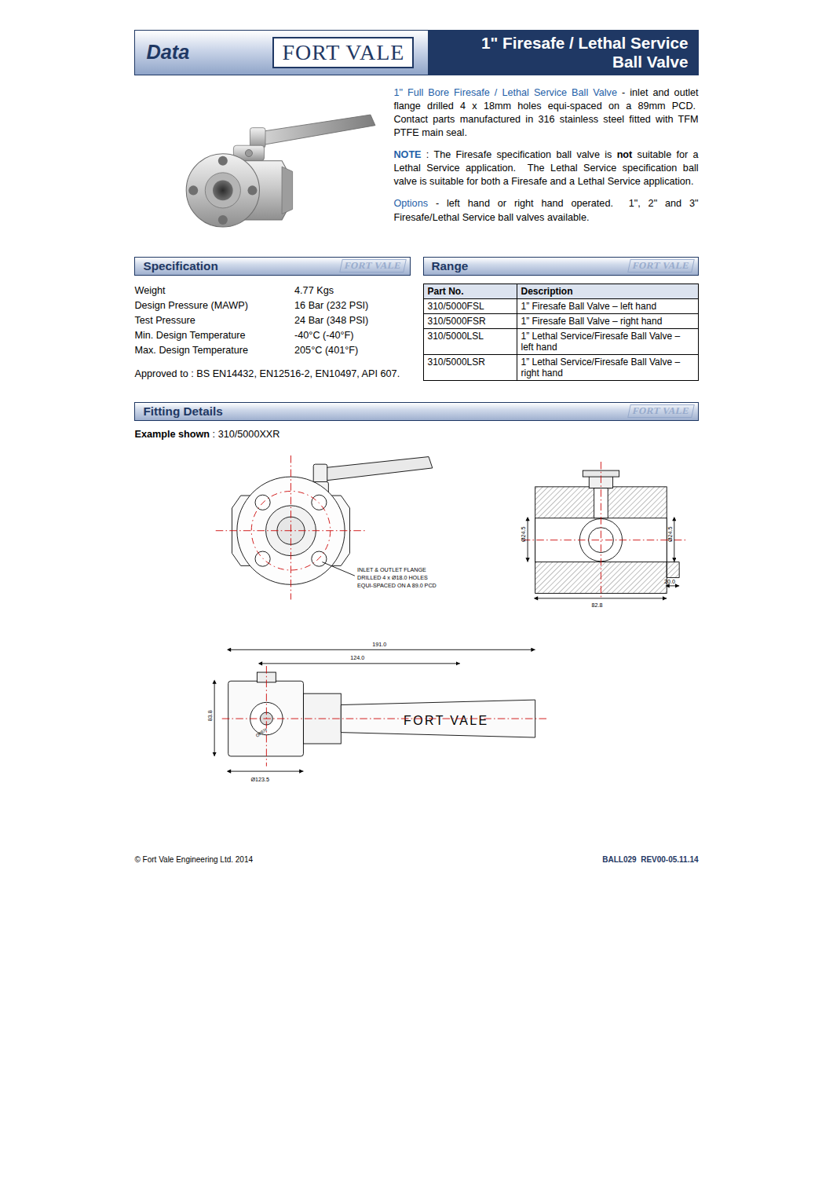Data
FORT VALE
1" Firesafe / Lethal Service Ball Valve
1" Full Bore Firesafe / Lethal Service Ball Valve - inlet and outlet flange drilled 4 x 18mm holes equi-spaced on a 89mm PCD. Contact parts manufactured in 316 stainless steel fitted with TFM PTFE main seal.
NOTE : The Firesafe specification ball valve is not suitable for a Lethal Service application. The Lethal Service specification ball valve is suitable for both a Firesafe and a Lethal Service application.
Options - left hand or right hand operated. 1", 2" and 3" Firesafe/Lethal Service ball valves available.
SpecificationFORT VALE
Weight
4.77 Kgs
Design Pressure (MAWP)
16 Bar (232 PSI)
Test Pressure
24 Bar (348 PSI)
Min. Design Temperature
-40°C (-40°F)
Max. Design Temperature
205°C (401°F)
Approved to : BS EN14432, EN12516-2, EN10497, API 607.
RangeFORT VALE
| Part No. | Description |
| --- | --- |
| 310/5000FSL | 1” Firesafe Ball Valve – left hand |
| 310/5000FSR | 1” Firesafe Ball Valve – right hand |
| 310/5000LSL | 1” Lethal Service/Firesafe Ball Valve – left hand |
| 310/5000LSR | 1” Lethal Service/Firesafe Ball Valve – right hand |
Fitting DetailsFORT VALE
Example shown : 310/5000XXR
INLET & OUTLET FLANGE DRILLED 4 x Ø18.0 HOLES EQUI-SPACED ON A 89.0 PCD Ø24.5 Ø24.5 20.0 82.8 191.0 124.0 OPEN FORT VALE 83.8 Ø123.5
© Fort Vale Engineering Ltd. 2014
BALL029 REV00-05.11.14